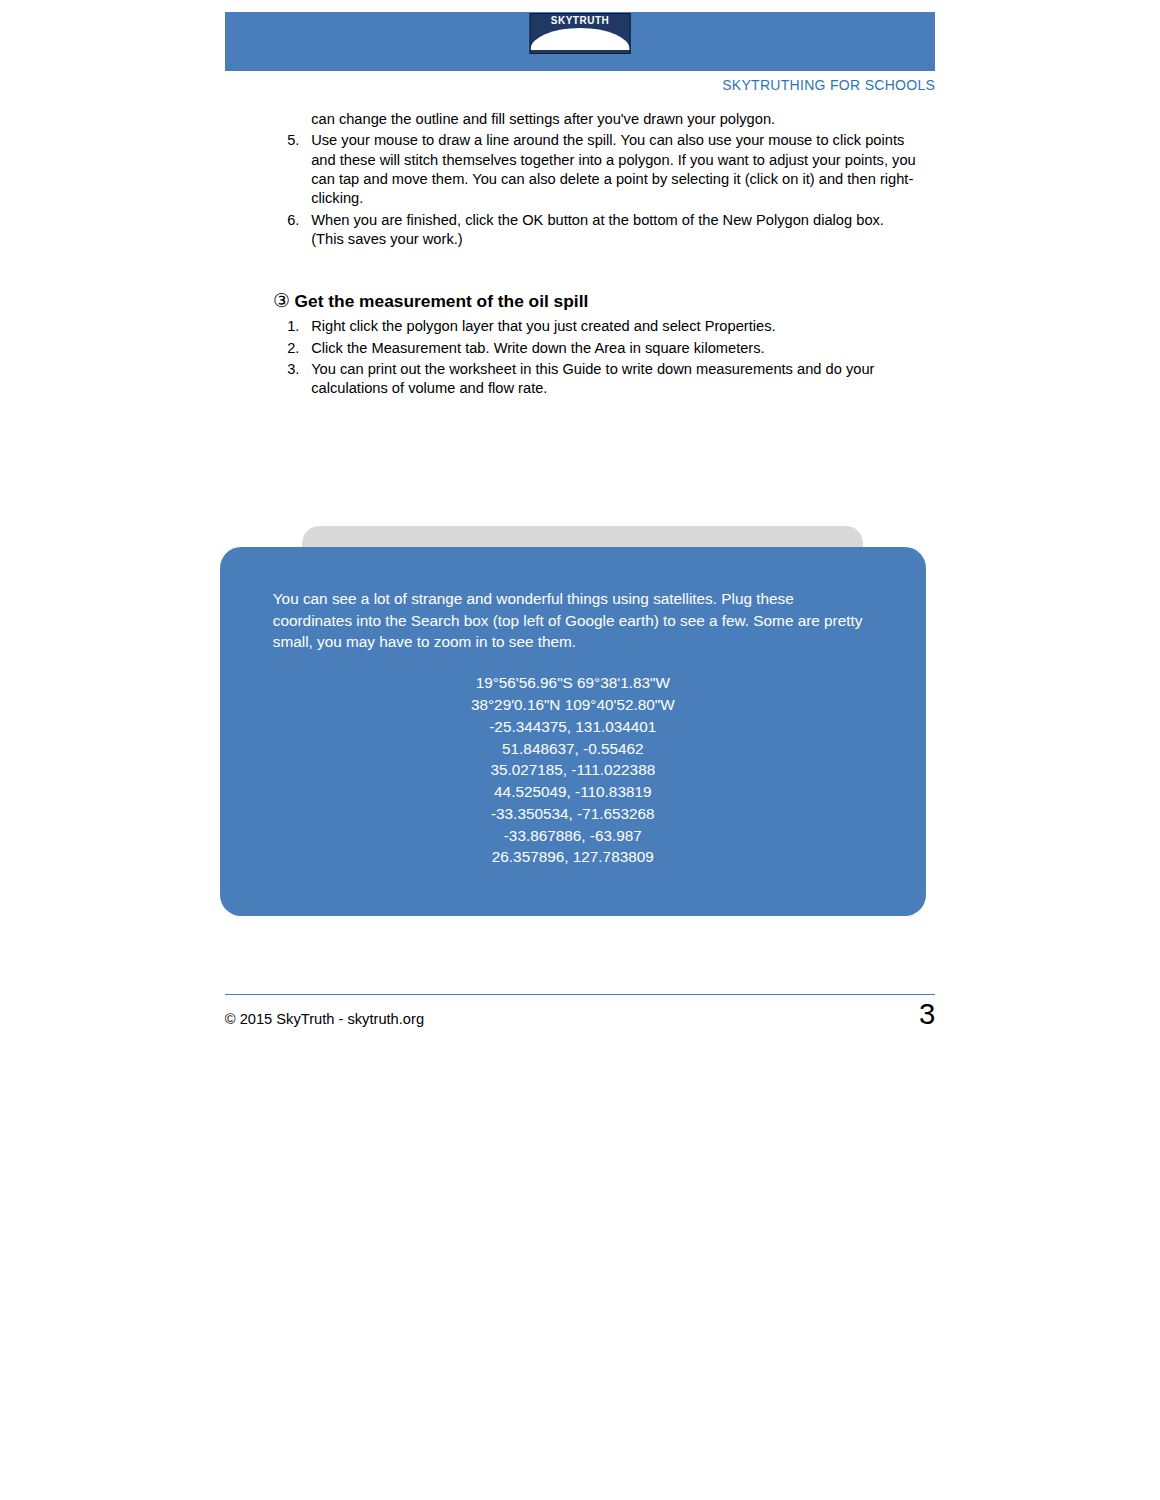SKYTRUTH
SKYTRUTHING FOR SCHOOLS
can change the outline and fill settings after you've drawn your polygon.
Use your mouse to draw a line around the spill. You can also use your mouse to click points and these will stitch themselves together into a polygon. If you want to adjust your points, you can tap and move them. You can also delete a point by selecting it (click on it) and then right-clicking.
When you are finished, click the OK button at the bottom of the New Polygon dialog box. (This saves your work.)
③ Get the measurement of the oil spill
Right click the polygon layer that you just created and select Properties.
Click the Measurement tab. Write down the Area in square kilometers.
You can print out the worksheet in this Guide to write down measurements and do your calculations of volume and flow rate.
You can see a lot of strange and wonderful things using satellites. Plug these coordinates into the Search box (top left of Google earth) to see a few. Some are pretty small, you may have to zoom in to see them.
19°56'56.96"S 69°38'1.83"W
38°29'0.16"N 109°40'52.80"W
-25.344375, 131.034401
51.848637, -0.55462
35.027185, -111.022388
44.525049, -110.83819
-33.350534, -71.653268
-33.867886, -63.987
26.357896, 127.783809
© 2015 SkyTruth - skytruth.org
3